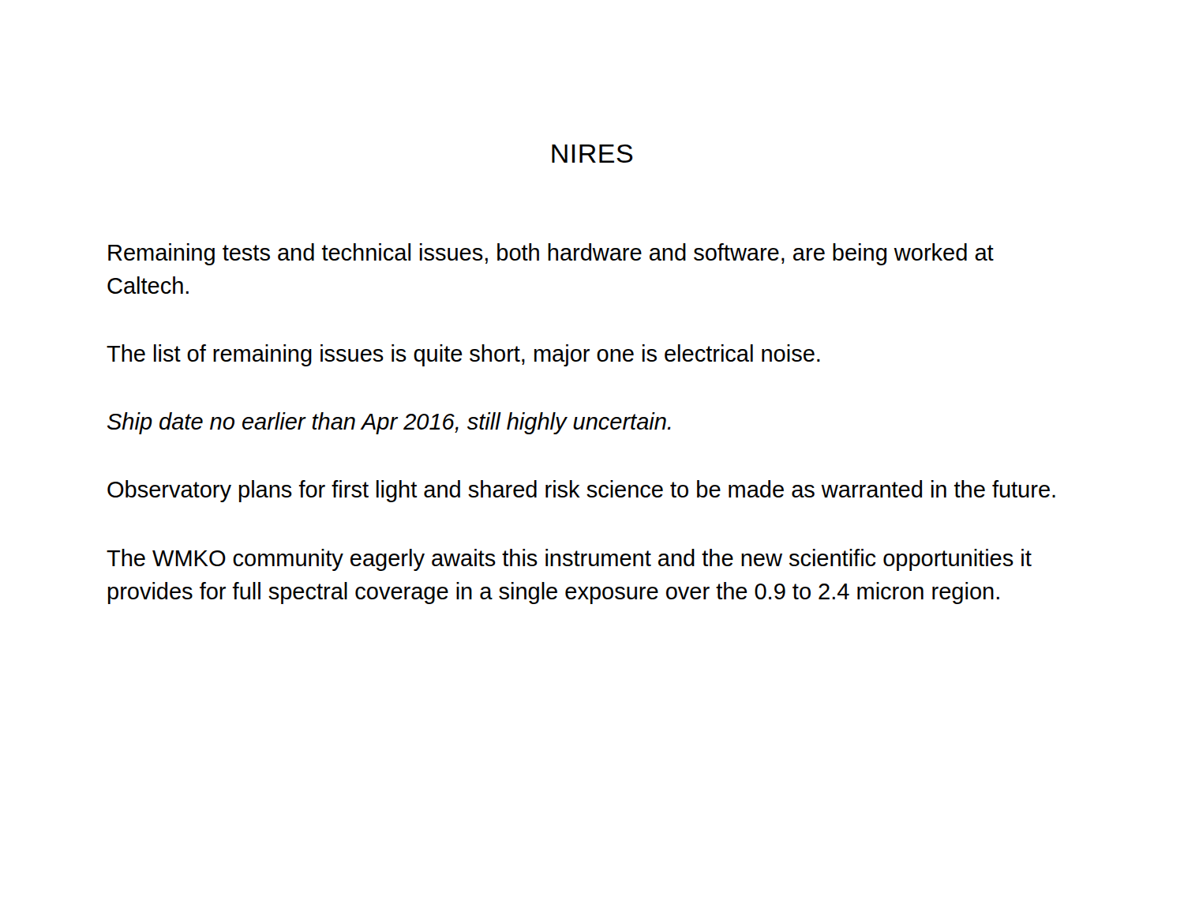NIRES
Remaining tests and technical issues, both hardware and software, are being worked at Caltech.
The list of remaining issues is quite short, major one is electrical noise.
Ship date no earlier than Apr 2016, still highly uncertain.
Observatory plans for first light and shared risk science to be made as warranted in the future.
The WMKO community eagerly awaits this instrument and the new scientific opportunities it provides for full spectral coverage in a single exposure over the 0.9 to 2.4 micron region.